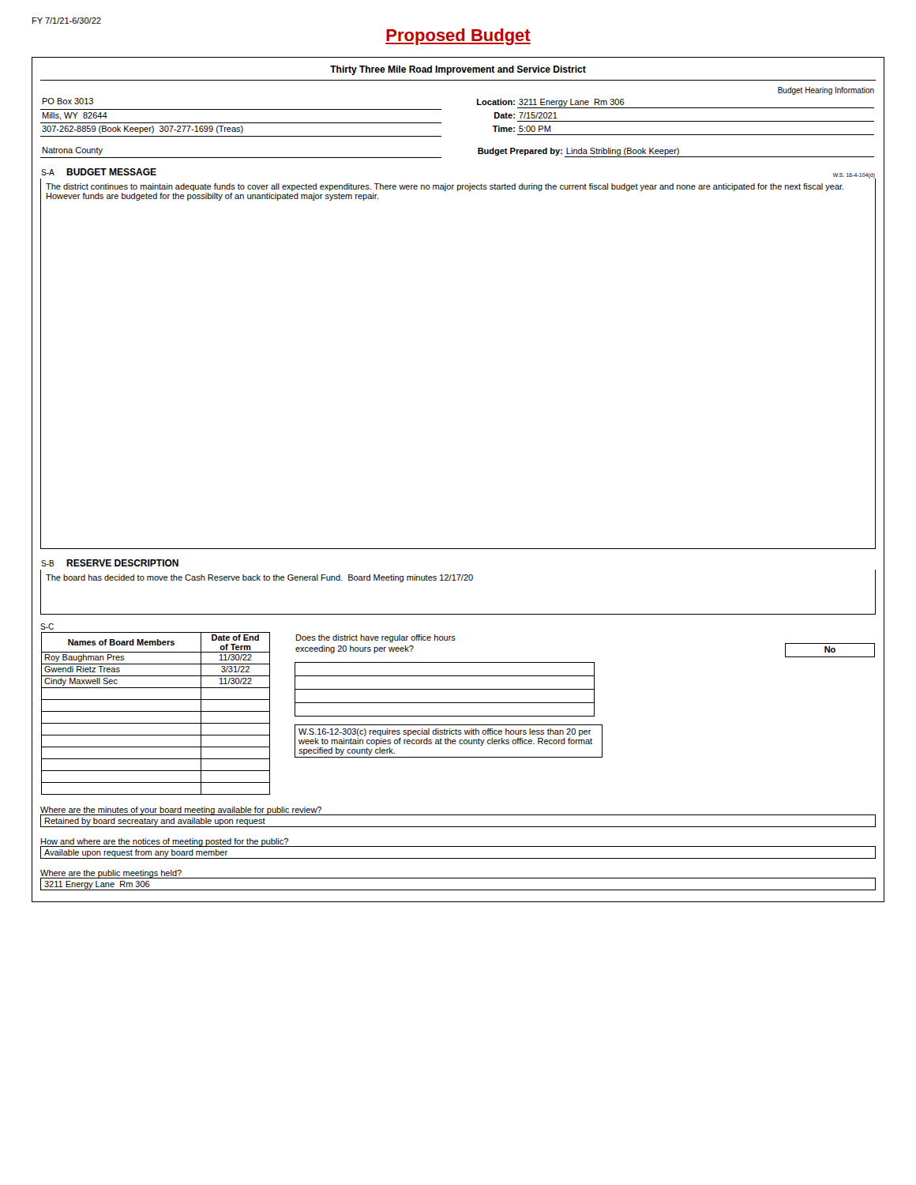FY 7/1/21-6/30/22
Proposed Budget
Thirty Three Mile Road Improvement and Service District
| | Budget Hearing Information |
| PO Box 3013 | / Location: / 3211 Energy Lane Rm 306 / |
| Mills, WY 82644 | / Date: / 7/15/2021 / |
| 307-262-8859 (Book Keeper) 307-277-1699 (Treas) | / Time: / 5:00 PM / |
| Natrona County | / Budget Prepared by: / Linda Stribling (Book Keeper) / |
| S-A | BUDGET MESSAGE | W.S. 16-4-104(d) |
The district continues to maintain adequate funds to cover all expected expenditures. There were no major projects started during the current fiscal budget year and none are anticipated for the next fiscal year. However funds are budgeted for the possibilty of an unanticipated major system repair.
| S-B | RESERVE DESCRIPTION |
The board has decided to move the Cash Reserve back to the General Fund. Board Meeting minutes 12/17/20
S-C
| / Names of Board Members / Date of End of Term / / --- / --- / / Roy Baughman Pres / 11/30/22 / / Gwendi Rietz Treas / 3/31/22 / / Cindy Maxwell Sec / 11/30/22 / | / Does the district have regular office hours / / / exceeding 20 hours per week? / No / W.S.16-12-303(c) requires special districts with office hours less than 20 per week to maintain copies of records at the county clerks office. Record format specified by county clerk. |
Where are the minutes of your board meeting available for public review?
Retained by board secreatary and available upon request
How and where are the notices of meeting posted for the public?
Available upon request from any board member
Where are the public meetings held?
3211 Energy Lane Rm 306